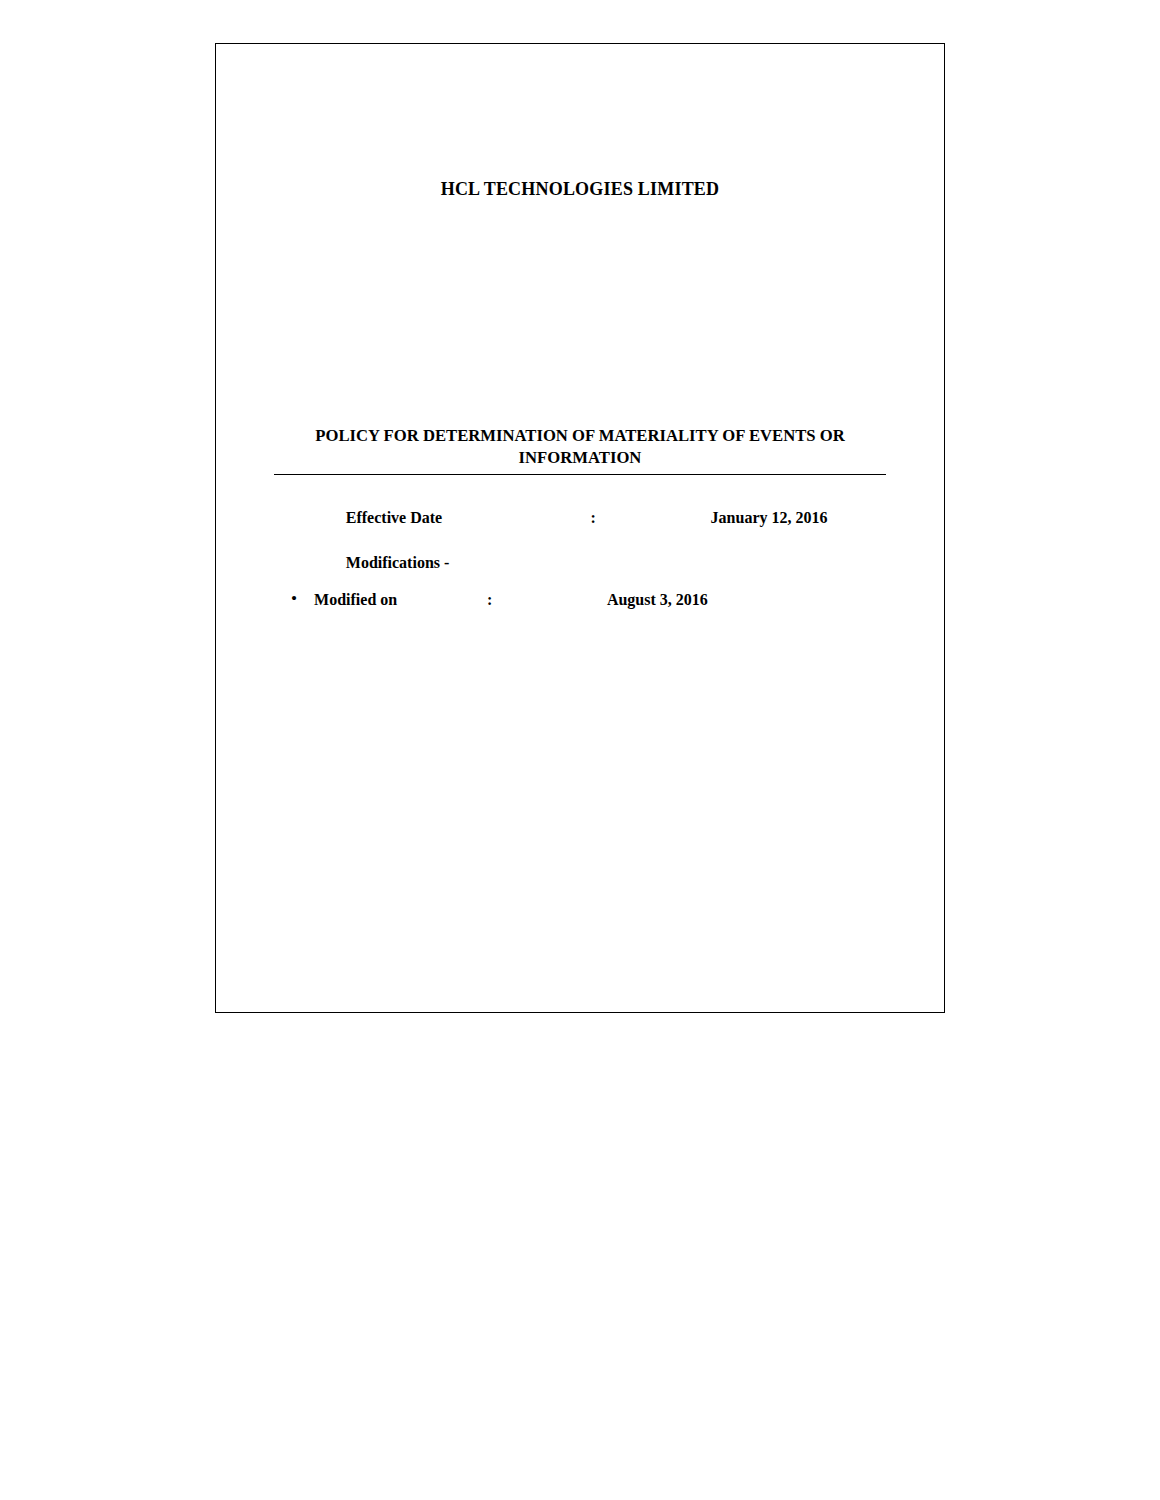HCL TECHNOLOGIES LIMITED
POLICY FOR DETERMINATION OF MATERIALITY OF EVENTS OR INFORMATION
| Effective Date | : | January 12, 2016 |
Modifications -
| Modified on | : | August 3, 2016 |